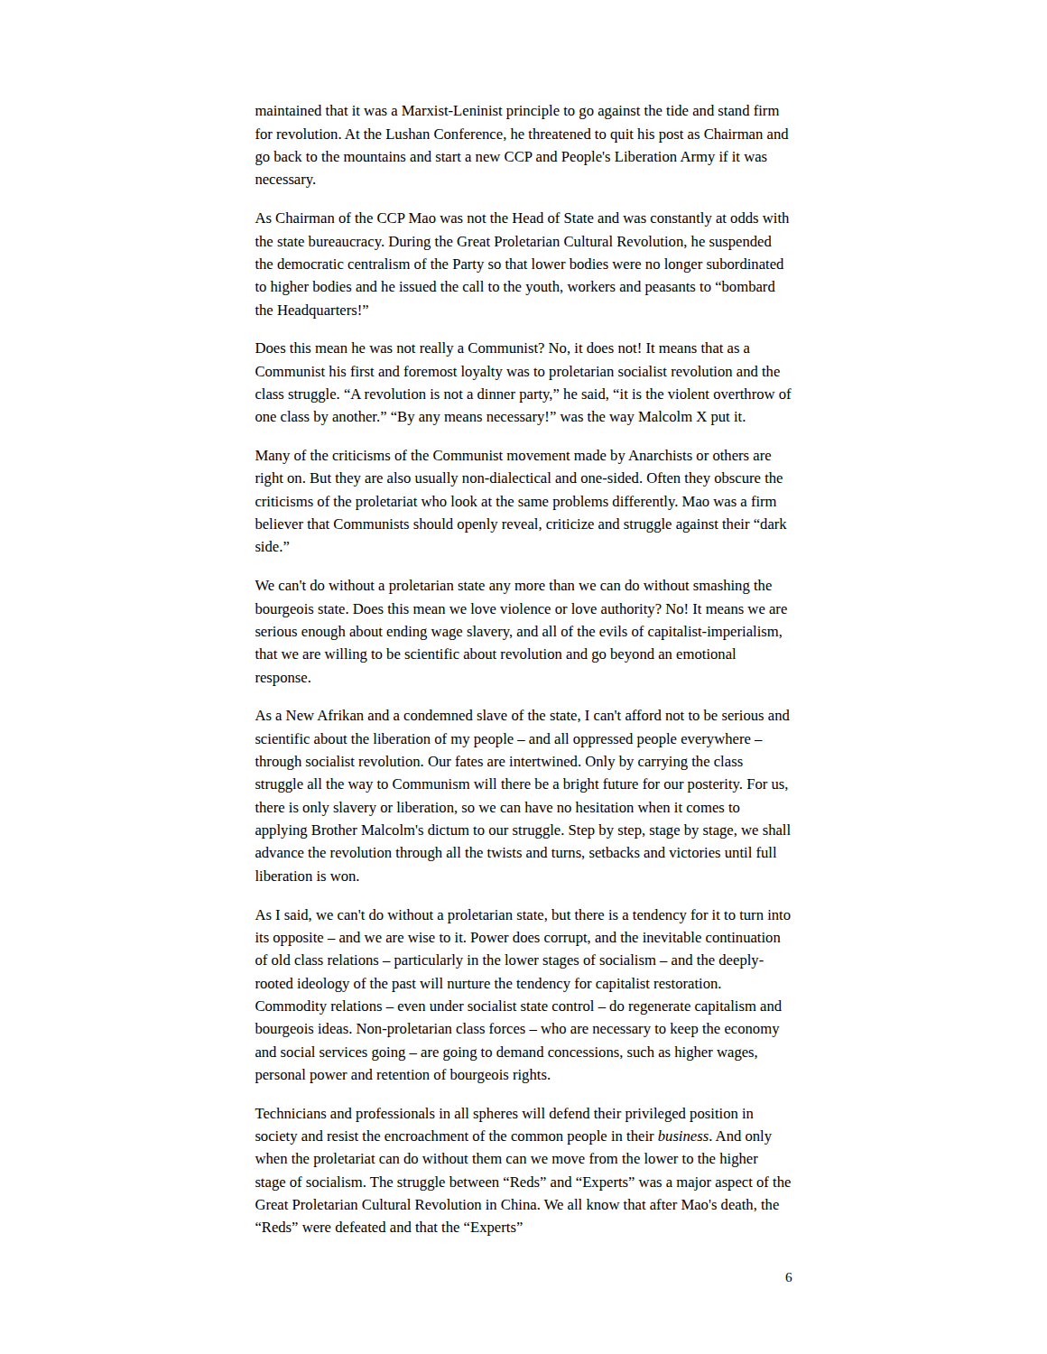maintained that it was a Marxist-Leninist principle to go against the tide and stand firm for revolution. At the Lushan Conference, he threatened to quit his post as Chairman and go back to the mountains and start a new CCP and People's Liberation Army if it was necessary.
As Chairman of the CCP Mao was not the Head of State and was constantly at odds with the state bureaucracy. During the Great Proletarian Cultural Revolution, he suspended the democratic centralism of the Party so that lower bodies were no longer subordinated to higher bodies and he issued the call to the youth, workers and peasants to “bombard the Headquarters!”
Does this mean he was not really a Communist? No, it does not! It means that as a Communist his first and foremost loyalty was to proletarian socialist revolution and the class struggle. “A revolution is not a dinner party,” he said, “it is the violent overthrow of one class by another.” “By any means necessary!” was the way Malcolm X put it.
Many of the criticisms of the Communist movement made by Anarchists or others are right on. But they are also usually non-dialectical and one-sided. Often they obscure the criticisms of the proletariat who look at the same problems differently. Mao was a firm believer that Communists should openly reveal, criticize and struggle against their “dark side.”
We can't do without a proletarian state any more than we can do without smashing the bourgeois state. Does this mean we love violence or love authority? No! It means we are serious enough about ending wage slavery, and all of the evils of capitalist-imperialism, that we are willing to be scientific about revolution and go beyond an emotional response.
As a New Afrikan and a condemned slave of the state, I can't afford not to be serious and scientific about the liberation of my people – and all oppressed people everywhere – through socialist revolution. Our fates are intertwined. Only by carrying the class struggle all the way to Communism will there be a bright future for our posterity. For us, there is only slavery or liberation, so we can have no hesitation when it comes to applying Brother Malcolm's dictum to our struggle. Step by step, stage by stage, we shall advance the revolution through all the twists and turns, setbacks and victories until full liberation is won.
As I said, we can't do without a proletarian state, but there is a tendency for it to turn into its opposite – and we are wise to it. Power does corrupt, and the inevitable continuation of old class relations – particularly in the lower stages of socialism – and the deeply-rooted ideology of the past will nurture the tendency for capitalist restoration. Commodity relations – even under socialist state control – do regenerate capitalism and bourgeois ideas. Non-proletarian class forces – who are necessary to keep the economy and social services going – are going to demand concessions, such as higher wages, personal power and retention of bourgeois rights.
Technicians and professionals in all spheres will defend their privileged position in society and resist the encroachment of the common people in their business. And only when the proletariat can do without them can we move from the lower to the higher stage of socialism. The struggle between “Reds” and “Experts” was a major aspect of the Great Proletarian Cultural Revolution in China. We all know that after Mao's death, the “Reds” were defeated and that the “Experts”
6